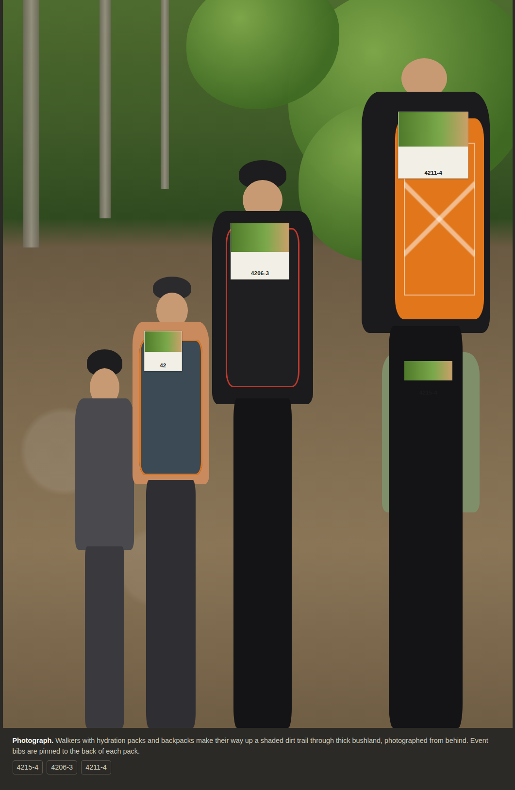42
4215-4
4206-3
4211-4
Photograph. Walkers with hydration packs and backpacks make their way up a shaded dirt trail through thick bushland, photographed from behind. Event bibs are pinned to the back of each pack.
4215-4
4206-3
4211-4